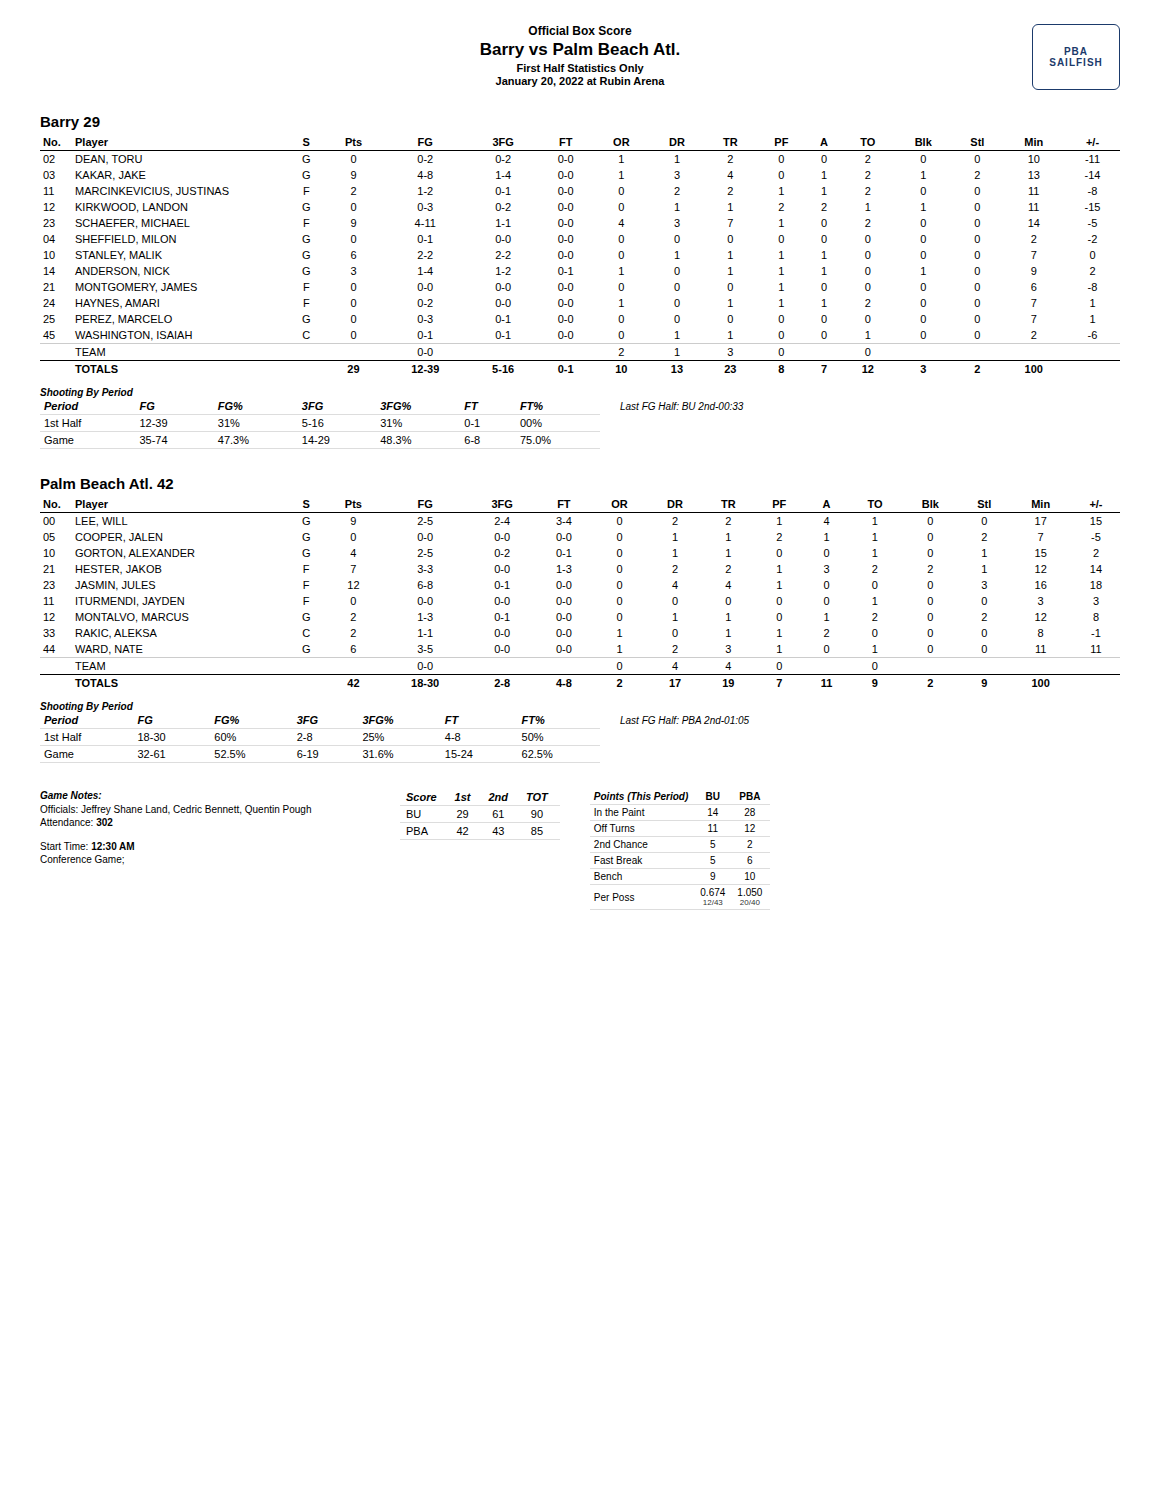PBA
SAILFISH
Official Box Score
Barry vs Palm Beach Atl.
First Half Statistics Only
January 20, 2022 at Rubin Arena
Barry 29
| No. | Player | S | Pts | FG | 3FG | FT | OR | DR | TR | PF | A | TO | Blk | Stl | Min | +/- |
| --- | --- | --- | --- | --- | --- | --- | --- | --- | --- | --- | --- | --- | --- | --- | --- | --- |
| 02 | DEAN, TORU | G | 0 | 0-2 | 0-2 | 0-0 | 1 | 1 | 2 | 0 | 0 | 2 | 0 | 0 | 10 | -11 |
| 03 | KAKAR, JAKE | G | 9 | 4-8 | 1-4 | 0-0 | 1 | 3 | 4 | 0 | 1 | 2 | 1 | 2 | 13 | -14 |
| 11 | MARCINKEVICIUS, JUSTINAS | F | 2 | 1-2 | 0-1 | 0-0 | 0 | 2 | 2 | 1 | 1 | 2 | 0 | 0 | 11 | -8 |
| 12 | KIRKWOOD, LANDON | G | 0 | 0-3 | 0-2 | 0-0 | 0 | 1 | 1 | 2 | 2 | 1 | 1 | 0 | 11 | -15 |
| 23 | SCHAEFER, MICHAEL | F | 9 | 4-11 | 1-1 | 0-0 | 4 | 3 | 7 | 1 | 0 | 2 | 0 | 0 | 14 | -5 |
| 04 | SHEFFIELD, MILON | G | 0 | 0-1 | 0-0 | 0-0 | 0 | 0 | 0 | 0 | 0 | 0 | 0 | 0 | 2 | -2 |
| 10 | STANLEY, MALIK | G | 6 | 2-2 | 2-2 | 0-0 | 0 | 1 | 1 | 1 | 1 | 0 | 0 | 0 | 7 | 0 |
| 14 | ANDERSON, NICK | G | 3 | 1-4 | 1-2 | 0-1 | 1 | 0 | 1 | 1 | 1 | 0 | 1 | 0 | 9 | 2 |
| 21 | MONTGOMERY, JAMES | F | 0 | 0-0 | 0-0 | 0-0 | 0 | 0 | 0 | 1 | 0 | 0 | 0 | 0 | 6 | -8 |
| 24 | HAYNES, AMARI | F | 0 | 0-2 | 0-0 | 0-0 | 1 | 0 | 1 | 1 | 1 | 2 | 0 | 0 | 7 | 1 |
| 25 | PEREZ, MARCELO | G | 0 | 0-3 | 0-1 | 0-0 | 0 | 0 | 0 | 0 | 0 | 0 | 0 | 0 | 7 | 1 |
| 45 | WASHINGTON, ISAIAH | C | 0 | 0-1 | 0-1 | 0-0 | 0 | 1 | 1 | 0 | 0 | 1 | 0 | 0 | 2 | -6 |
| | TEAM | | | 0-0 | | | 2 | 1 | 3 | 0 | | 0 | | | | |
| | TOTALS | | 29 | 12-39 | 5-16 | 0-1 | 10 | 13 | 23 | 8 | 7 | 12 | 3 | 2 | 100 | |
Shooting By Period
| Period | FG | FG% | 3FG | 3FG% | FT | FT% |
| --- | --- | --- | --- | --- | --- | --- |
| 1st Half | 12-39 | 31% | 5-16 | 31% | 0-1 | 00% |
| Game | 35-74 | 47.3% | 14-29 | 48.3% | 6-8 | 75.0% |
Last FG Half: BU 2nd-00:33
Palm Beach Atl. 42
| No. | Player | S | Pts | FG | 3FG | FT | OR | DR | TR | PF | A | TO | Blk | Stl | Min | +/- |
| --- | --- | --- | --- | --- | --- | --- | --- | --- | --- | --- | --- | --- | --- | --- | --- | --- |
| 00 | LEE, WILL | G | 9 | 2-5 | 2-4 | 3-4 | 0 | 2 | 2 | 1 | 4 | 1 | 0 | 0 | 17 | 15 |
| 05 | COOPER, JALEN | G | 0 | 0-0 | 0-0 | 0-0 | 0 | 1 | 1 | 2 | 1 | 1 | 0 | 2 | 7 | -5 |
| 10 | GORTON, ALEXANDER | G | 4 | 2-5 | 0-2 | 0-1 | 0 | 1 | 1 | 0 | 0 | 1 | 0 | 1 | 15 | 2 |
| 21 | HESTER, JAKOB | F | 7 | 3-3 | 0-0 | 1-3 | 0 | 2 | 2 | 1 | 3 | 2 | 2 | 1 | 12 | 14 |
| 23 | JASMIN, JULES | F | 12 | 6-8 | 0-1 | 0-0 | 0 | 4 | 4 | 1 | 0 | 0 | 0 | 3 | 16 | 18 |
| 11 | ITURMENDI, JAYDEN | F | 0 | 0-0 | 0-0 | 0-0 | 0 | 0 | 0 | 0 | 0 | 1 | 0 | 0 | 3 | 3 |
| 12 | MONTALVO, MARCUS | G | 2 | 1-3 | 0-1 | 0-0 | 0 | 1 | 1 | 0 | 1 | 2 | 0 | 2 | 12 | 8 |
| 33 | RAKIC, ALEKSA | C | 2 | 1-1 | 0-0 | 0-0 | 1 | 0 | 1 | 1 | 2 | 0 | 0 | 0 | 8 | -1 |
| 44 | WARD, NATE | G | 6 | 3-5 | 0-0 | 0-0 | 1 | 2 | 3 | 1 | 0 | 1 | 0 | 0 | 11 | 11 |
| | TEAM | | | 0-0 | | | 0 | 4 | 4 | 0 | | 0 | | | | |
| | TOTALS | | 42 | 18-30 | 2-8 | 4-8 | 2 | 17 | 19 | 7 | 11 | 9 | 2 | 9 | 100 | |
Shooting By Period
| Period | FG | FG% | 3FG | 3FG% | FT | FT% |
| --- | --- | --- | --- | --- | --- | --- |
| 1st Half | 18-30 | 60% | 2-8 | 25% | 4-8 | 50% |
| Game | 32-61 | 52.5% | 6-19 | 31.6% | 15-24 | 62.5% |
Last FG Half: PBA 2nd-01:05
Game Notes:
Officials: Jeffrey Shane Land, Cedric Bennett, Quentin Pough
Attendance: 302
Start Time: 12:30 AM
Conference Game;
| Score | 1st | 2nd | TOT |
| --- | --- | --- | --- |
| BU | 29 | 61 | 90 |
| PBA | 42 | 43 | 85 |
| Points (This Period) | BU | PBA |
| --- | --- | --- |
| In the Paint | 14 | 28 |
| Off Turns | 11 | 12 |
| 2nd Chance | 5 | 2 |
| Fast Break | 5 | 6 |
| Bench | 9 | 10 |
| Per Poss | 0.674 12/43 | 1.050 20/40 |